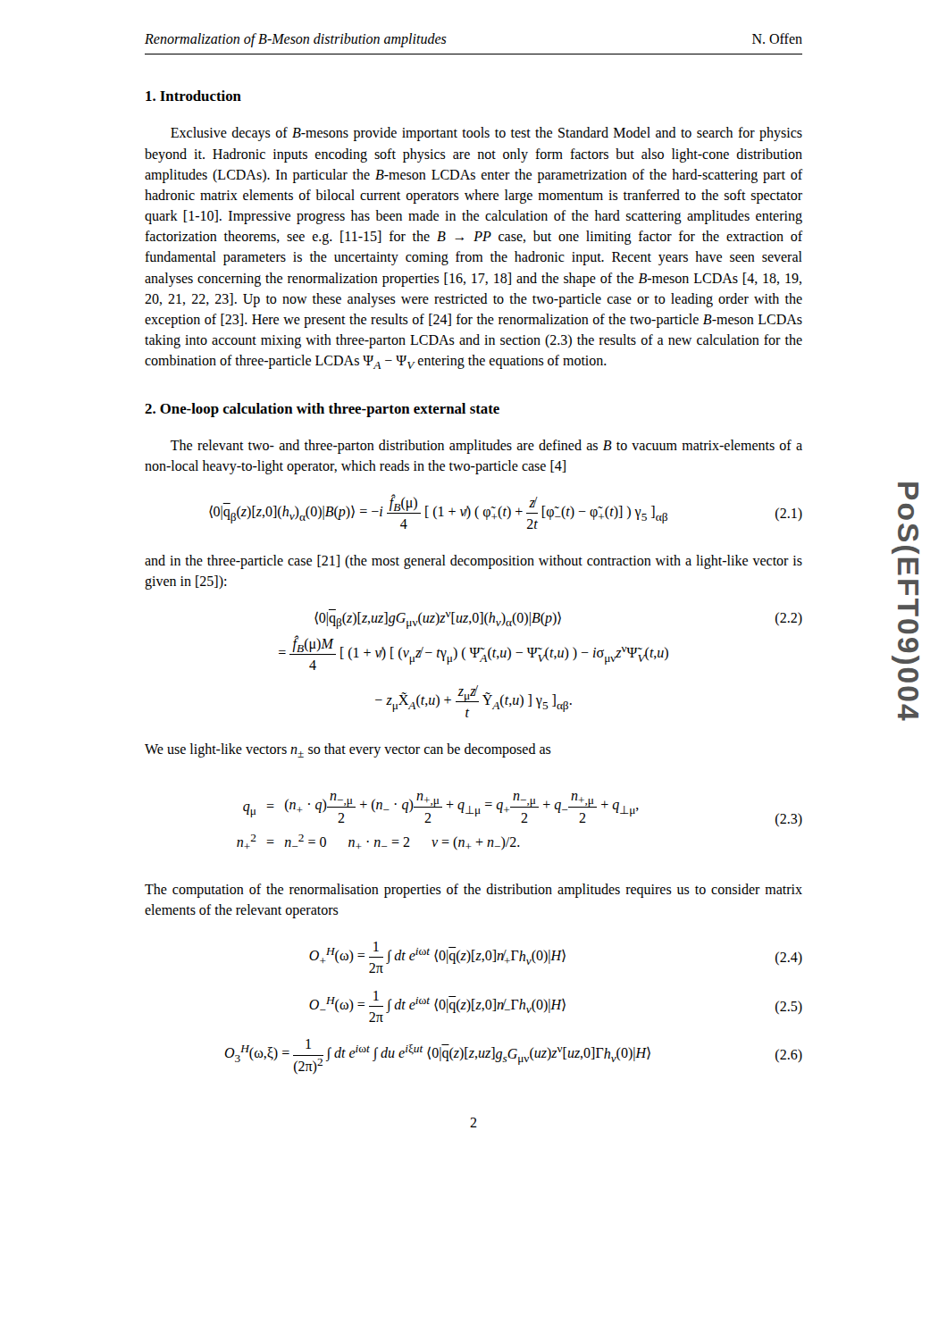PoS(EFT09)004
Renormalization of B-Meson distribution amplitudes N. Offen
1. Introduction
Exclusive decays of B-mesons provide important tools to test the Standard Model and to search for physics beyond it. Hadronic inputs encoding soft physics are not only form factors but also light-cone distribution amplitudes (LCDAs). In particular the B-meson LCDAs enter the parametrization of the hard-scattering part of hadronic matrix elements of bilocal current operators where large momentum is tranferred to the soft spectator quark [1-10]. Impressive progress has been made in the calculation of the hard scattering amplitudes entering factorization theorems, see e.g. [11-15] for the B → PP case, but one limiting factor for the extraction of fundamental parameters is the uncertainty coming from the hadronic input. Recent years have seen several analyses concerning the renormalization properties [16, 17, 18] and the shape of the B-meson LCDAs [4, 18, 19, 20, 21, 22, 23]. Up to now these analyses were restricted to the two-particle case or to leading order with the exception of [23]. Here we present the results of [24] for the renormalization of the two-particle B-meson LCDAs taking into account mixing with three-parton LCDAs and in section (2.3) the results of a new calculation for the combination of three-particle LCDAs ΨA − ΨV entering the equations of motion.
2. One-loop calculation with three-parton external state
The relevant two- and three-parton distribution amplitudes are defined as B to vacuum matrix-elements of a non-local heavy-to-light operator, which reads in the two-particle case [4]
⟨0|qβ(z)[z,0](hv)α(0)|B(p)⟩ = −i f̂B(μ) 4 [ (1 + v̸) ( φ̃+(t) + z̸2t [φ̃−(t) − φ̃+(t)] ) γ5 ]αβ
(2.1)
and in the three-particle case [21] (the most general decomposition without contraction with a light-like vector is given in [25]):
⟨0|qβ(z)[z,uz]gGμν(uz)zν[uz,0](hv)α(0)|B(p)⟩
(2.2)
= f̂B(μ)M 4 [ (1 + v̸) [ (vμz̸ − tγμ) ( Ψ̃A(t,u) − Ψ̃V(t,u) ) − iσμνzνΨ̃V(t,u)
− zμX̃A(t,u) + zμz̸t ỸA(t,u) ] γ5 ]αβ.
We use light-like vectors n± so that every vector can be decomposed as
| q μ | = | ( n + · q ) n −,μ 2 + ( n − · q ) n +,μ 2 + q ⊥μ = q + n −,μ 2 + q − n +,μ 2 + q ⊥μ , |
| n + 2 | = | n − 2 = 0 n + · n − = 2 v = ( n + + n − )/2. |
(2.3)
The computation of the renormalisation properties of the distribution amplitudes requires us to consider matrix elements of the relevant operators
O+H(ω) = 12π ∫ dt eiωt ⟨0|q(z)[z,0]n̸+Γhv(0)|H⟩
(2.4)
O−H(ω) = 12π ∫ dt eiωt ⟨0|q(z)[z,0]n̸−Γhv(0)|H⟩
(2.5)
O3H(ω,ξ) = 1(2π)2 ∫ dt eiωt ∫ du eiξut ⟨0|q(z)[z,uz]gsGμν(uz)zν[uz,0]Γhv(0)|H⟩
(2.6)
2